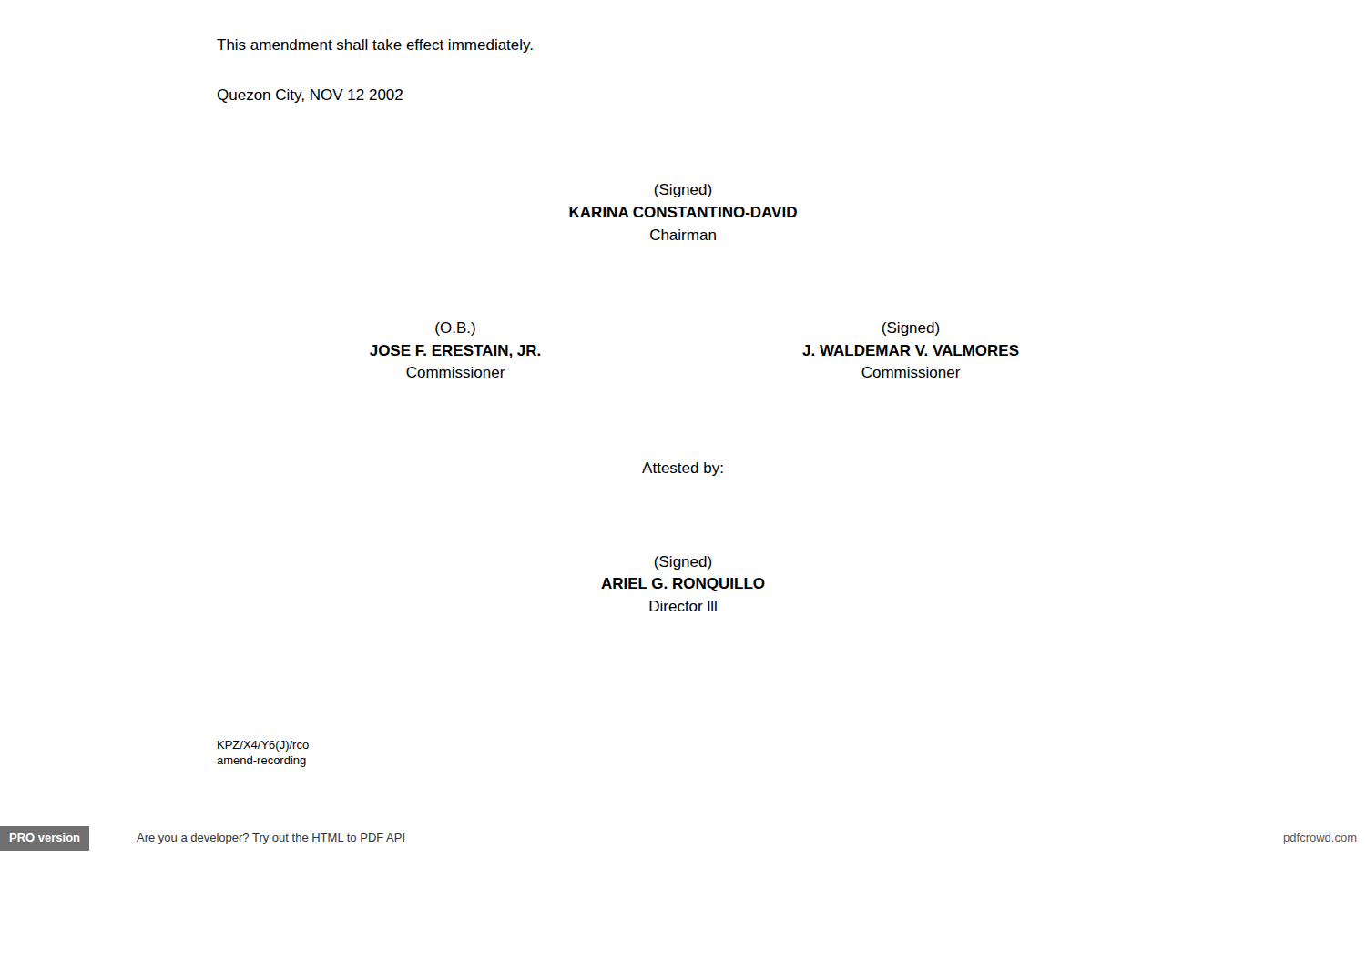This amendment shall take effect immediately.
Quezon City, NOV 12 2002
(Signed)
KARINA CONSTANTINO-DAVID
Chairman
| (O.B.) JOSE F. ERESTAIN, JR. Commissioner | (Signed) J. WALDEMAR V. VALMORES Commissioner |
Attested by:
(Signed)
ARIEL G. RONQUILLO
Director lll
KPZ/X4/Y6(J)/rco
amend-recording
PRO version Are you a developer? Try out the HTML to PDF API pdfcrowd.com